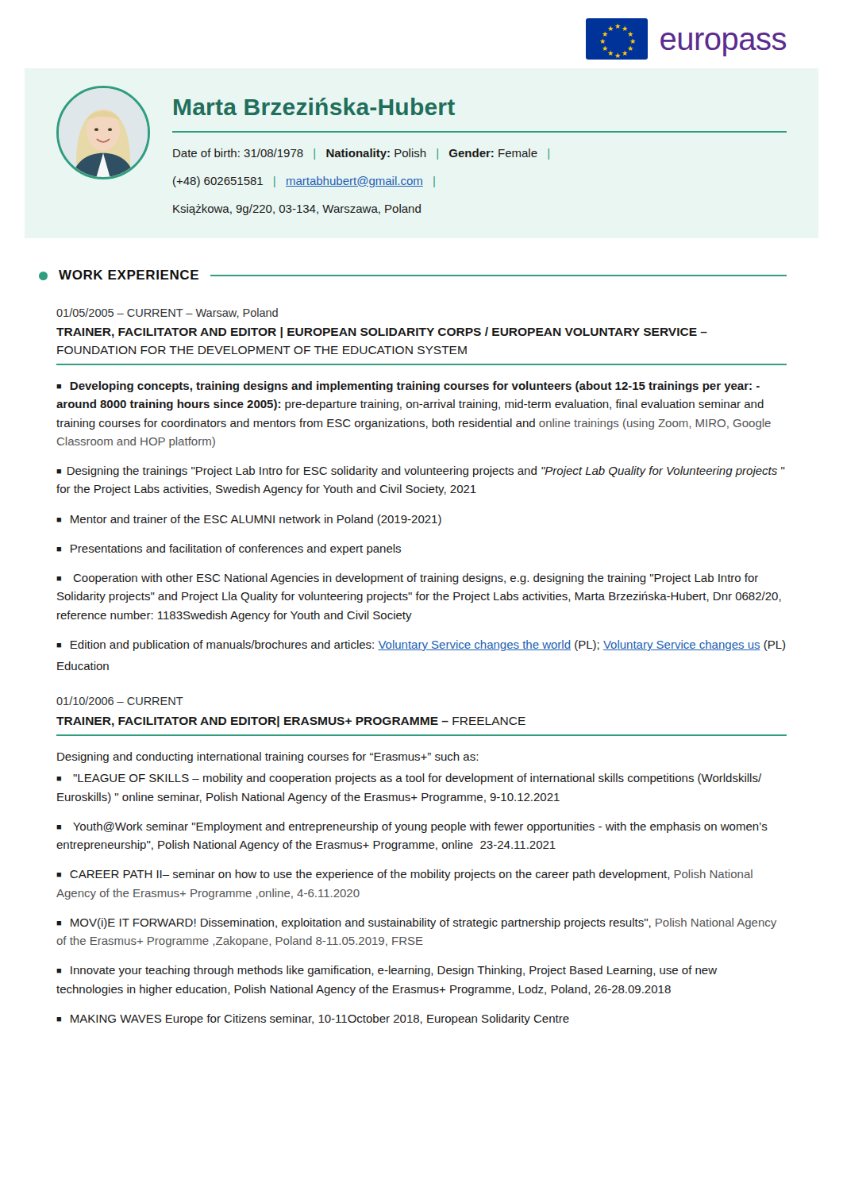★ ★ ★ ★ ★ ★ ★ ★ ★ ★ ★ ★
europass
Marta Brzezińska-Hubert
Date of birth: 31/08/1978 | Nationality: Polish | Gender: Female |
(+48) 602651581 | martabhubert@gmail.com |
Książkowa, 9g/220, 03-134, Warszawa, Poland
Work Experience
01/05/2005 – CURRENT – Warsaw, Poland
Trainer, facilitator and editor | European Solidarity Corps / European Voluntary Service – Foundation for the Development of the Education System
■ Developing concepts, training designs and implementing training courses for volunteers (about 12-15 trainings per year: - around 8000 training hours since 2005): pre-departure training, on-arrival training, mid-term evaluation, final evaluation seminar and training courses for coordinators and mentors from ESC organizations, both residential and online trainings (using Zoom, MIRO, Google Classroom and HOP platform)
■Designing the trainings "Project Lab Intro for ESC solidarity and volunteering projects and "Project Lab Quality for Volunteering projects " for the Project Labs activities, Swedish Agency for Youth and Civil Society, 2021
■ Mentor and trainer of the ESC ALUMNI network in Poland (2019-2021)
■ Presentations and facilitation of conferences and expert panels
■ Cooperation with other ESC National Agencies in development of training designs, e.g. designing the training "Project Lab Intro for Solidarity projects" and Project Lla Quality for volunteering projects" for the Project Labs activities, Marta Brzezińska-Hubert, Dnr 0682/20, reference number: 1183Swedish Agency for Youth and Civil Society
■ Edition and publication of manuals/brochures and articles: Voluntary Service changes the world (PL); Voluntary Service changes us (PL)
Education
01/10/2006 – CURRENT
Trainer, facilitator and editor| Erasmus+ programme – Freelance
Designing and conducting international training courses for “Erasmus+” such as:
■ "LEAGUE OF SKILLS – mobility and cooperation projects as a tool for development of international skills competitions (Worldskills/ Euroskills) " online seminar, Polish National Agency of the Erasmus+ Programme, 9-10.12.2021
■ Youth@Work seminar "Employment and entrepreneurship of young people with fewer opportunities - with the emphasis on women’s entrepreneurship", Polish National Agency of the Erasmus+ Programme, online 23-24.11.2021
■ CAREER PATH II– seminar on how to use the experience of the mobility projects on the career path development, Polish National Agency of the Erasmus+ Programme ,online, 4-6.11.2020
■ MOV(i)E IT FORWARD! Dissemination, exploitation and sustainability of strategic partnership projects results", Polish National Agency of the Erasmus+ Programme ,Zakopane, Poland 8-11.05.2019, FRSE
■ Innovate your teaching through methods like gamification, e-learning, Design Thinking, Project Based Learning, use of new technologies in higher education, Polish National Agency of the Erasmus+ Programme, Lodz, Poland, 26-28.09.2018
■ MAKING WAVES Europe for Citizens seminar, 10-11October 2018, European Solidarity Centre